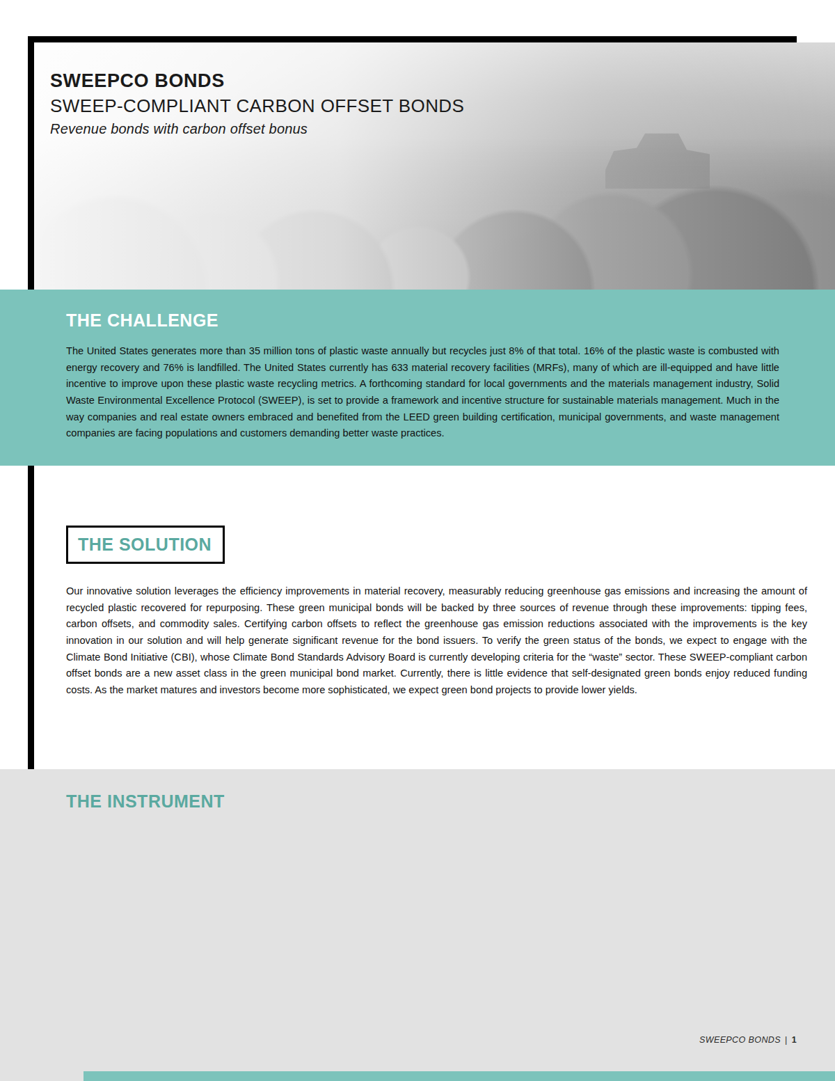SWEEPCO BONDS
SWEEP-COMPLIANT CARBON OFFSET BONDS
Revenue bonds with carbon offset bonus
THE CHALLENGE
The United States generates more than 35 million tons of plastic waste annually but recycles just 8% of that total. 16% of the plastic waste is combusted with energy recovery and 76% is landfilled. The United States currently has 633 material recovery facilities (MRFs), many of which are ill-equipped and have little incentive to improve upon these plastic waste recycling metrics. A forthcoming standard for local governments and the materials management industry, Solid Waste Environmental Excellence Protocol (SWEEP), is set to provide a framework and incentive structure for sustainable materials management. Much in the way companies and real estate owners embraced and benefited from the LEED green building certification, municipal governments, and waste management companies are facing populations and customers demanding better waste practices.
THE SOLUTION
Our innovative solution leverages the efficiency improvements in material recovery, measurably reducing greenhouse gas emissions and increasing the amount of recycled plastic recovered for repurposing. These green municipal bonds will be backed by three sources of revenue through these improvements: tipping fees, carbon offsets, and commodity sales. Certifying carbon offsets to reflect the greenhouse gas emission reductions associated with the improvements is the key innovation in our solution and will help generate significant revenue for the bond issuers. To verify the green status of the bonds, we expect to engage with the Climate Bond Initiative (CBI), whose Climate Bond Standards Advisory Board is currently developing criteria for the “waste” sector. These SWEEP-compliant carbon offset bonds are a new asset class in the green municipal bond market. Currently, there is little evidence that self-designated green bonds enjoy reduced funding costs. As the market matures and investors become more sophisticated, we expect green bond projects to provide lower yields.
THE INSTRUMENT
SWEEPCO BONDS|1